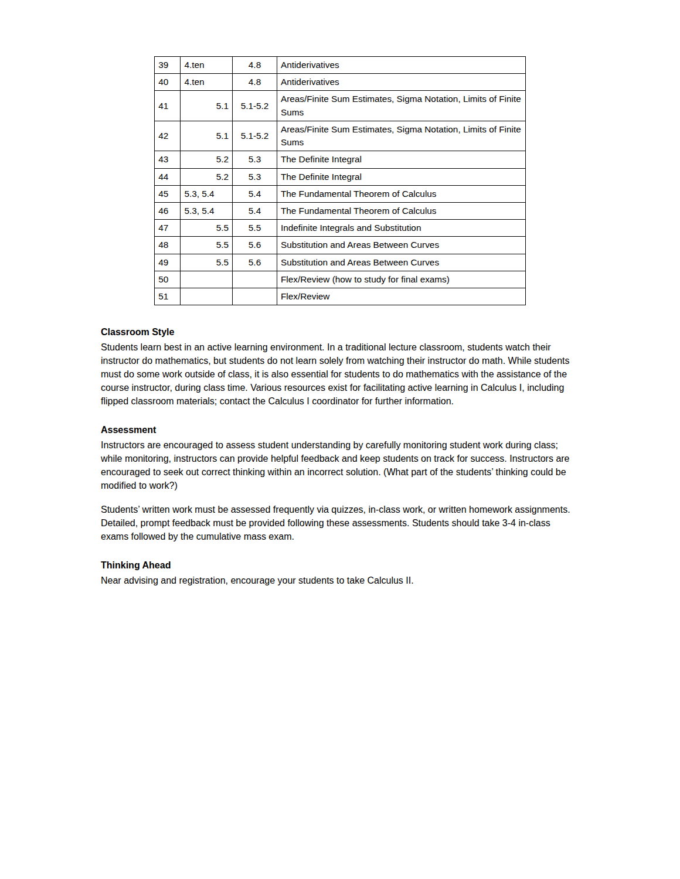| 39 | 4.ten | 4.8 | Antiderivatives |
| 40 | 4.ten | 4.8 | Antiderivatives |
| 41 | 5.1 | 5.1-5.2 | Areas/Finite Sum Estimates, Sigma Notation, Limits of Finite Sums |
| 42 | 5.1 | 5.1-5.2 | Areas/Finite Sum Estimates, Sigma Notation, Limits of Finite Sums |
| 43 | 5.2 | 5.3 | The Definite Integral |
| 44 | 5.2 | 5.3 | The Definite Integral |
| 45 | 5.3, 5.4 | 5.4 | The Fundamental Theorem of Calculus |
| 46 | 5.3, 5.4 | 5.4 | The Fundamental Theorem of Calculus |
| 47 | 5.5 | 5.5 | Indefinite Integrals and Substitution |
| 48 | 5.5 | 5.6 | Substitution and Areas Between Curves |
| 49 | 5.5 | 5.6 | Substitution and Areas Between Curves |
| 50 | | | Flex/Review (how to study for final exams) |
| 51 | | | Flex/Review |
Classroom Style
Students learn best in an active learning environment. In a traditional lecture classroom, students watch their instructor do mathematics, but students do not learn solely from watching their instructor do math. While students must do some work outside of class, it is also essential for students to do mathematics with the assistance of the course instructor, during class time. Various resources exist for facilitating active learning in Calculus I, including flipped classroom materials; contact the Calculus I coordinator for further information.
Assessment
Instructors are encouraged to assess student understanding by carefully monitoring student work during class; while monitoring, instructors can provide helpful feedback and keep students on track for success. Instructors are encouraged to seek out correct thinking within an incorrect solution. (What part of the students’ thinking could be modified to work?)
Students’ written work must be assessed frequently via quizzes, in-class work, or written homework assignments. Detailed, prompt feedback must be provided following these assessments. Students should take 3-4 in-class exams followed by the cumulative mass exam.
Thinking Ahead
Near advising and registration, encourage your students to take Calculus II.